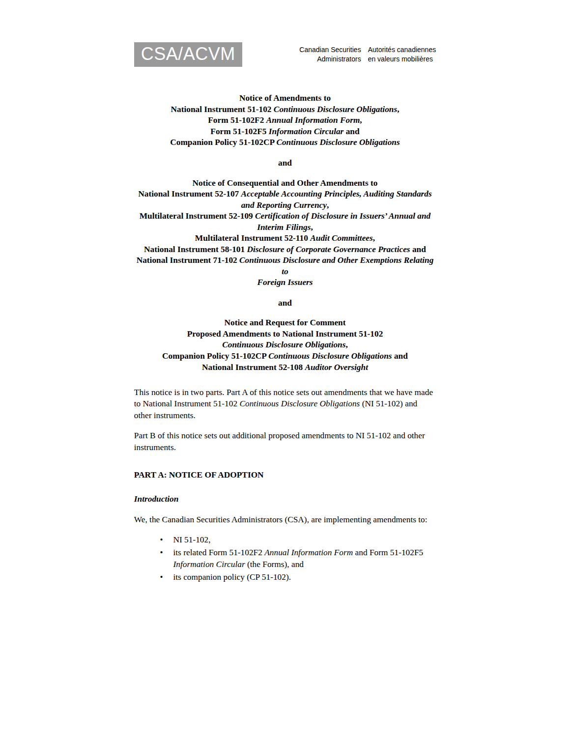CSA/ACVM
| Canadian Securities | Autorités canadiennes |
| Administrators | en valeurs mobilières |
Notice of Amendments to
National Instrument 51-102 Continuous Disclosure Obligations,
Form 51-102F2 Annual Information Form,
Form 51-102F5 Information Circular and
Companion Policy 51-102CP Continuous Disclosure Obligations
and
Notice of Consequential and Other Amendments to
National Instrument 52-107 Acceptable Accounting Principles, Auditing Standards
and Reporting Currency,
Multilateral Instrument 52-109 Certification of Disclosure in Issuers’ Annual and
Interim Filings,
Multilateral Instrument 52-110 Audit Committees,
National Instrument 58-101 Disclosure of Corporate Governance Practices and
National Instrument 71-102 Continuous Disclosure and Other Exemptions Relating to
Foreign Issuers
and
Notice and Request for Comment
Proposed Amendments to National Instrument 51-102
Continuous Disclosure Obligations,
Companion Policy 51-102CP Continuous Disclosure Obligations and
National Instrument 52-108 Auditor Oversight
This notice is in two parts. Part A of this notice sets out amendments that we have made to National Instrument 51-102 Continuous Disclosure Obligations (NI 51-102) and other instruments.
Part B of this notice sets out additional proposed amendments to NI 51-102 and other instruments.
PART A: NOTICE OF ADOPTION
Introduction
We, the Canadian Securities Administrators (CSA), are implementing amendments to:
NI 51-102,
its related Form 51-102F2 Annual Information Form and Form 51-102F5 Information Circular (the Forms), and
its companion policy (CP 51-102).